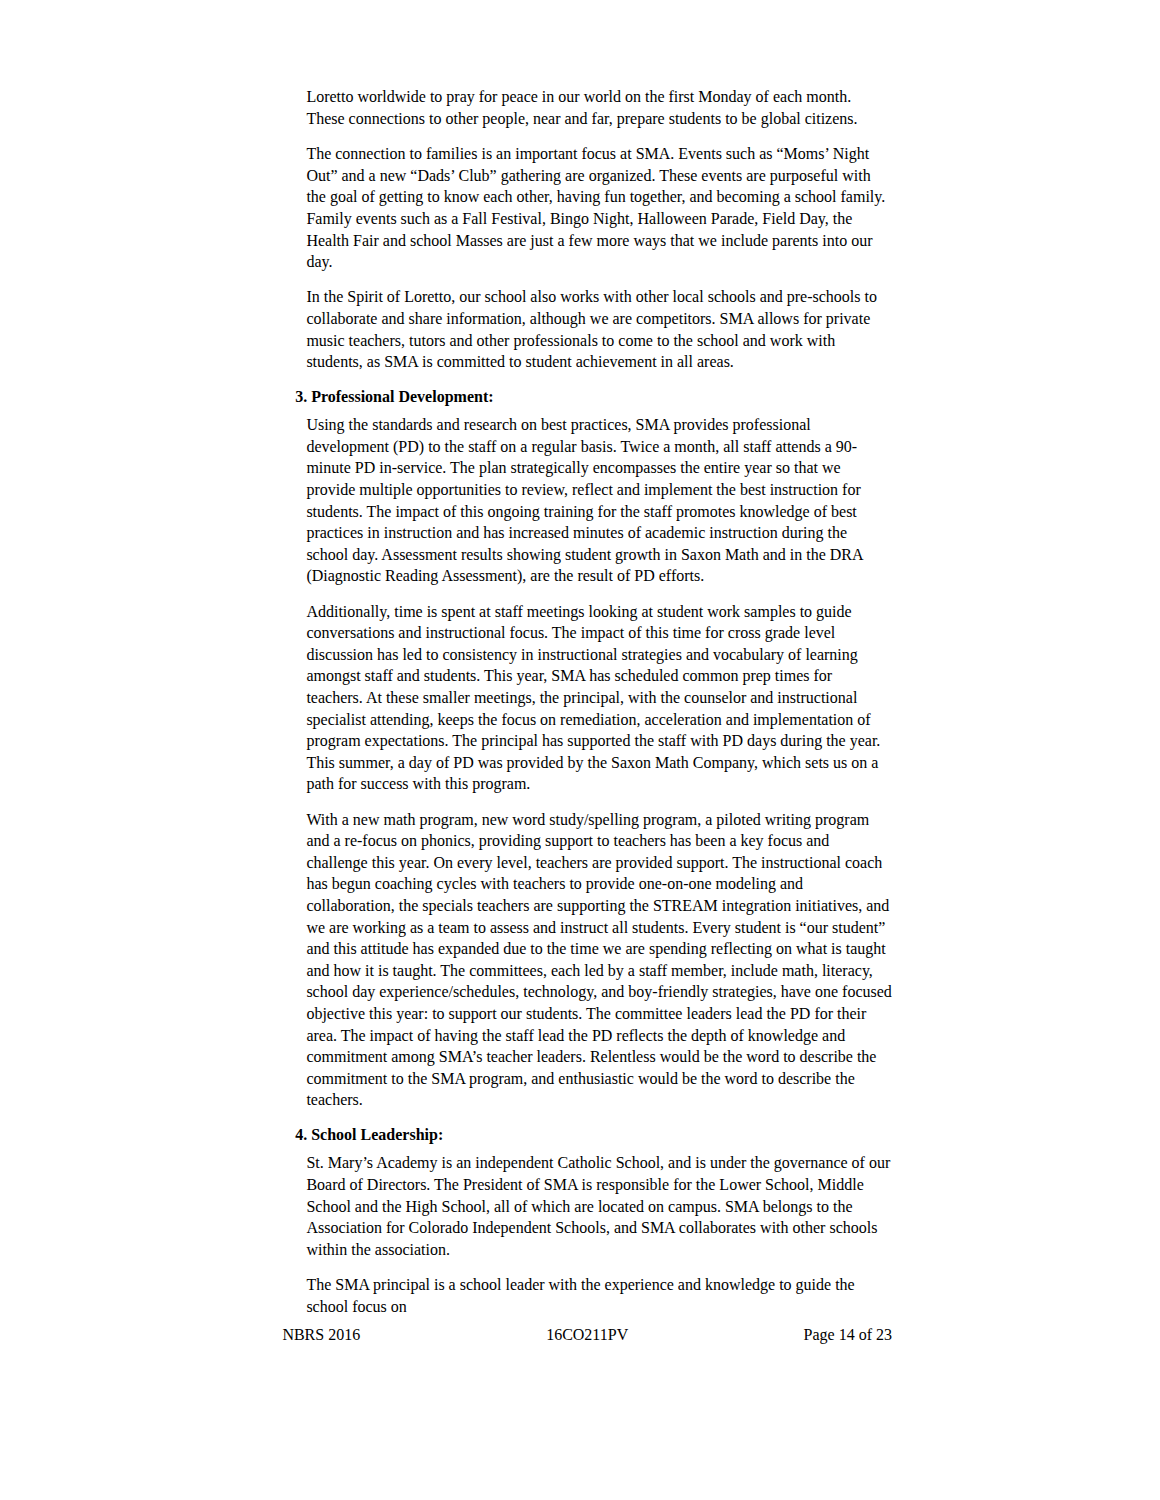Loretto worldwide to pray for peace in our world on the first Monday of each month. These connections to other people, near and far, prepare students to be global citizens.
The connection to families is an important focus at SMA. Events such as “Moms’ Night Out” and a new “Dads’ Club” gathering are organized. These events are purposeful with the goal of getting to know each other, having fun together, and becoming a school family. Family events such as a Fall Festival, Bingo Night, Halloween Parade, Field Day, the Health Fair and school Masses are just a few more ways that we include parents into our day.
In the Spirit of Loretto, our school also works with other local schools and pre-schools to collaborate and share information, although we are competitors. SMA allows for private music teachers, tutors and other professionals to come to the school and work with students, as SMA is committed to student achievement in all areas.
Professional Development:
Using the standards and research on best practices, SMA provides professional development (PD) to the staff on a regular basis. Twice a month, all staff attends a 90-minute PD in-service. The plan strategically encompasses the entire year so that we provide multiple opportunities to review, reflect and implement the best instruction for students. The impact of this ongoing training for the staff promotes knowledge of best practices in instruction and has increased minutes of academic instruction during the school day. Assessment results showing student growth in Saxon Math and in the DRA (Diagnostic Reading Assessment), are the result of PD efforts.
Additionally, time is spent at staff meetings looking at student work samples to guide conversations and instructional focus. The impact of this time for cross grade level discussion has led to consistency in instructional strategies and vocabulary of learning amongst staff and students. This year, SMA has scheduled common prep times for teachers. At these smaller meetings, the principal, with the counselor and instructional specialist attending, keeps the focus on remediation, acceleration and implementation of program expectations. The principal has supported the staff with PD days during the year. This summer, a day of PD was provided by the Saxon Math Company, which sets us on a path for success with this program.
With a new math program, new word study/spelling program, a piloted writing program and a re-focus on phonics, providing support to teachers has been a key focus and challenge this year. On every level, teachers are provided support. The instructional coach has begun coaching cycles with teachers to provide one-on-one modeling and collaboration, the specials teachers are supporting the STREAM integration initiatives, and we are working as a team to assess and instruct all students. Every student is “our student” and this attitude has expanded due to the time we are spending reflecting on what is taught and how it is taught. The committees, each led by a staff member, include math, literacy, school day experience/schedules, technology, and boy-friendly strategies, have one focused objective this year: to support our students. The committee leaders lead the PD for their area. The impact of having the staff lead the PD reflects the depth of knowledge and commitment among SMA’s teacher leaders. Relentless would be the word to describe the commitment to the SMA program, and enthusiastic would be the word to describe the teachers.
School Leadership:
St. Mary’s Academy is an independent Catholic School, and is under the governance of our Board of Directors. The President of SMA is responsible for the Lower School, Middle School and the High School, all of which are located on campus. SMA belongs to the Association for Colorado Independent Schools, and SMA collaborates with other schools within the association.
The SMA principal is a school leader with the experience and knowledge to guide the school focus on
| NBRS 2016 | 16CO211PV | Page 14 of 23 |